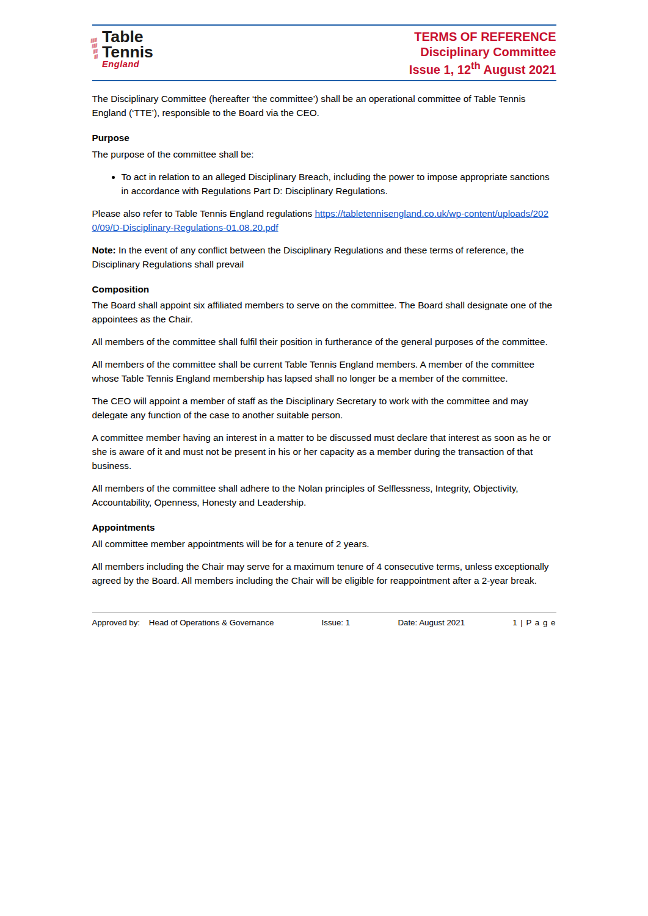///////
//////
/////
////
Table
Tennis England
TERMS OF REFERENCE
Disciplinary Committee
Issue 1, 12th August 2021
The Disciplinary Committee (hereafter ‘the committee’) shall be an operational committee of Table Tennis England (‘TTE’), responsible to the Board via the CEO.
Purpose
The purpose of the committee shall be:
To act in relation to an alleged Disciplinary Breach, including the power to impose appropriate sanctions in accordance with Regulations Part D: Disciplinary Regulations.
Please also refer to Table Tennis England regulations https://tabletennisengland.co.uk/wp-content/uploads/2020/09/D-Disciplinary-Regulations-01.08.20.pdf
Note: In the event of any conflict between the Disciplinary Regulations and these terms of reference, the Disciplinary Regulations shall prevail
Composition
The Board shall appoint six affiliated members to serve on the committee. The Board shall designate one of the appointees as the Chair.
All members of the committee shall fulfil their position in furtherance of the general purposes of the committee.
All members of the committee shall be current Table Tennis England members. A member of the committee whose Table Tennis England membership has lapsed shall no longer be a member of the committee.
The CEO will appoint a member of staff as the Disciplinary Secretary to work with the committee and may delegate any function of the case to another suitable person.
A committee member having an interest in a matter to be discussed must declare that interest as soon as he or she is aware of it and must not be present in his or her capacity as a member during the transaction of that business.
All members of the committee shall adhere to the Nolan principles of Selflessness, Integrity, Objectivity, Accountability, Openness, Honesty and Leadership.
Appointments
All committee member appointments will be for a tenure of 2 years.
All members including the Chair may serve for a maximum tenure of 4 consecutive terms, unless exceptionally agreed by the Board. All members including the Chair will be eligible for reappointment after a 2-year break.
Approved by: Head of Operations & Governance Issue: 1 Date: August 2021 1 | P a g e